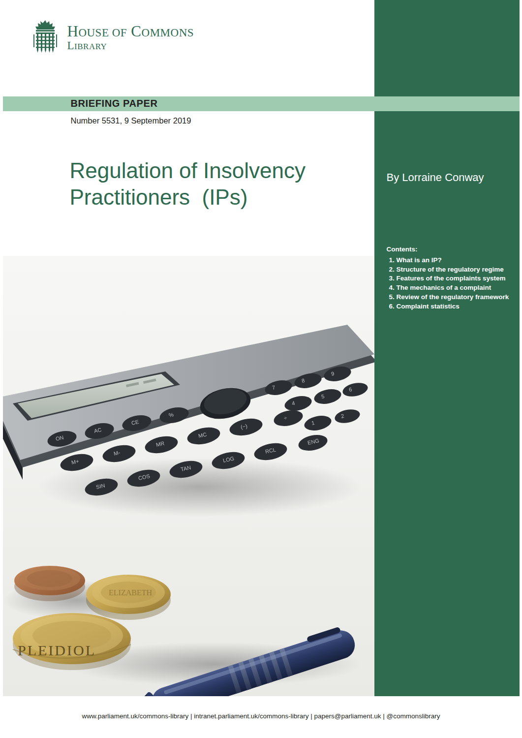HOUSE OF COMMONS
LIBRARY
BRIEFING PAPER
Number 5531, 9 September 2019
Regulation of Insolvency
Practitioners (IPs)
By Lorraine Conway
Contents:
What is an IP?
Structure of the regulatory regime
Features of the complaints system
The mechanics of a complaint
Review of the regulatory framework
Complaint statistics
ON AC CE % 7 8 9 4 5 6 1 2 M+ M- MR MC (−) ÷ SIN COS TAN LOG RCL ENG ELIZABETH PLEIDIOL
www.parliament.uk/commons-library | intranet.parliament.uk/commons-library | papers@parliament.uk | @commonslibrary